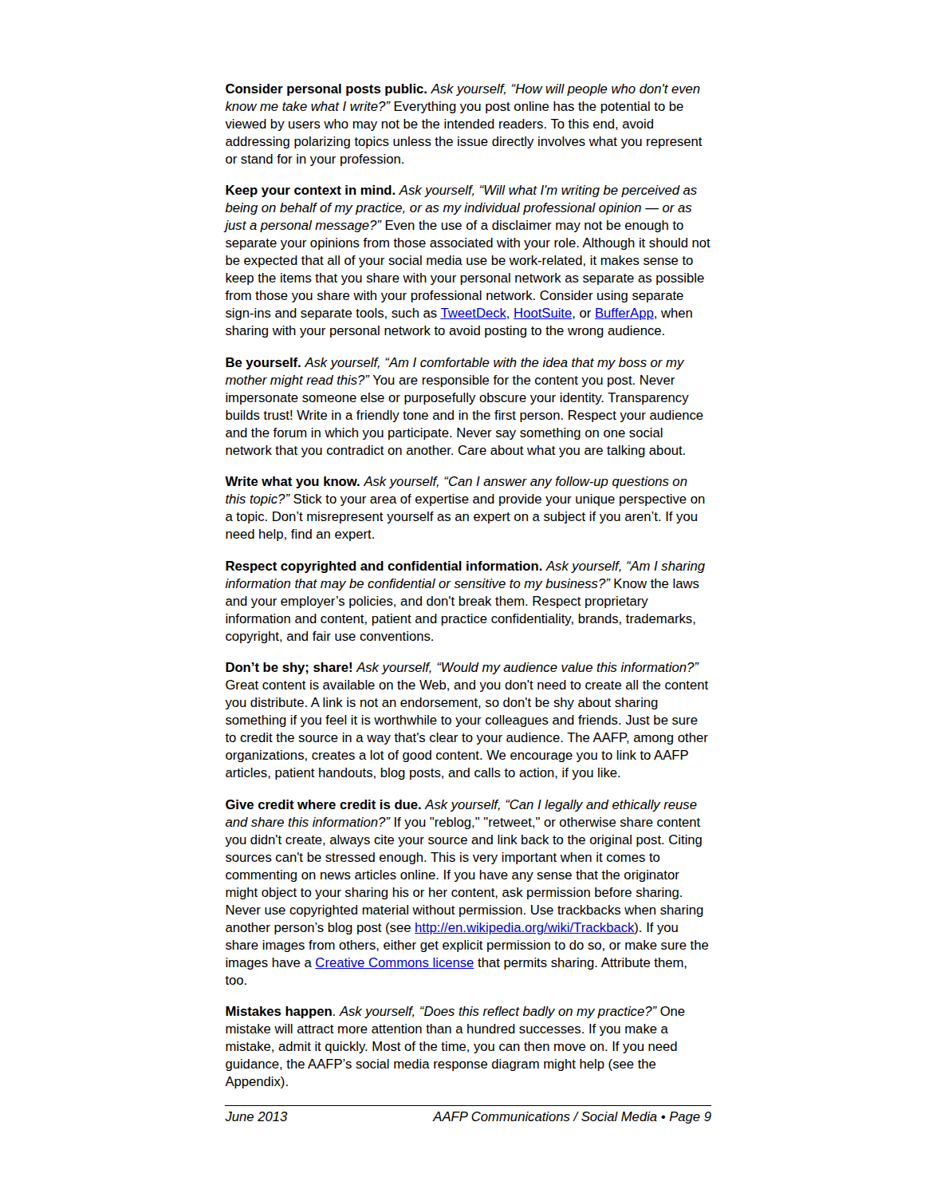Consider personal posts public. Ask yourself, “How will people who don't even know me take what I write?” Everything you post online has the potential to be viewed by users who may not be the intended readers. To this end, avoid addressing polarizing topics unless the issue directly involves what you represent or stand for in your profession.
Keep your context in mind. Ask yourself, “Will what I'm writing be perceived as being on behalf of my practice, or as my individual professional opinion — or as just a personal message?” Even the use of a disclaimer may not be enough to separate your opinions from those associated with your role. Although it should not be expected that all of your social media use be work-related, it makes sense to keep the items that you share with your personal network as separate as possible from those you share with your professional network. Consider using separate sign-ins and separate tools, such as TweetDeck, HootSuite, or BufferApp, when sharing with your personal network to avoid posting to the wrong audience.
Be yourself. Ask yourself, “Am I comfortable with the idea that my boss or my mother might read this?” You are responsible for the content you post. Never impersonate someone else or purposefully obscure your identity. Transparency builds trust! Write in a friendly tone and in the first person. Respect your audience and the forum in which you participate. Never say something on one social network that you contradict on another. Care about what you are talking about.
Write what you know. Ask yourself, “Can I answer any follow-up questions on this topic?” Stick to your area of expertise and provide your unique perspective on a topic. Don’t misrepresent yourself as an expert on a subject if you aren’t. If you need help, find an expert.
Respect copyrighted and confidential information. Ask yourself, “Am I sharing information that may be confidential or sensitive to my business?” Know the laws and your employer’s policies, and don't break them. Respect proprietary information and content, patient and practice confidentiality, brands, trademarks, copyright, and fair use conventions.
Don’t be shy; share! Ask yourself, “Would my audience value this information?” Great content is available on the Web, and you don't need to create all the content you distribute. A link is not an endorsement, so don't be shy about sharing something if you feel it is worthwhile to your colleagues and friends. Just be sure to credit the source in a way that's clear to your audience. The AAFP, among other organizations, creates a lot of good content. We encourage you to link to AAFP articles, patient handouts, blog posts, and calls to action, if you like.
Give credit where credit is due. Ask yourself, “Can I legally and ethically reuse and share this information?” If you "reblog," "retweet," or otherwise share content you didn't create, always cite your source and link back to the original post. Citing sources can't be stressed enough. This is very important when it comes to commenting on news articles online. If you have any sense that the originator might object to your sharing his or her content, ask permission before sharing. Never use copyrighted material without permission. Use trackbacks when sharing another person’s blog post (see http://en.wikipedia.org/wiki/Trackback). If you share images from others, either get explicit permission to do so, or make sure the images have a Creative Commons license that permits sharing. Attribute them, too.
Mistakes happen. Ask yourself, “Does this reflect badly on my practice?” One mistake will attract more attention than a hundred successes. If you make a mistake, admit it quickly. Most of the time, you can then move on. If you need guidance, the AAFP’s social media response diagram might help (see the Appendix).
June 2013 AAFP Communications / Social Media • Page 9